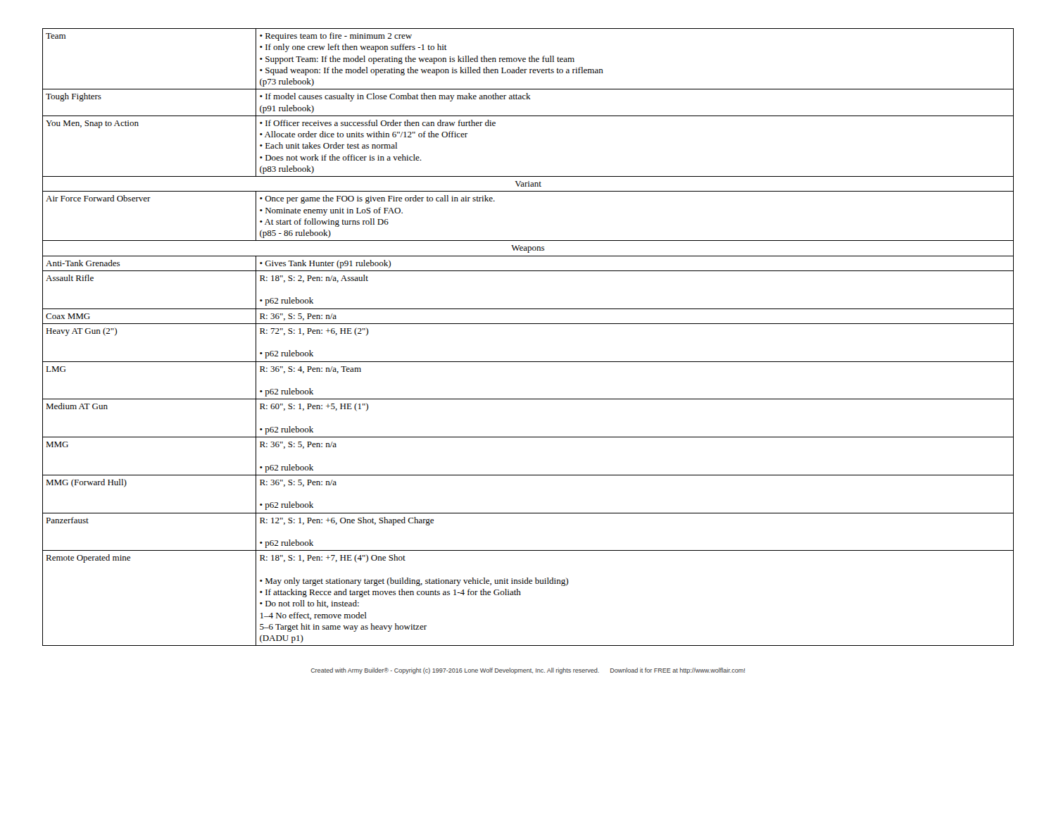| Team | • Requires team to fire - minimum 2 crew • If only one crew left then weapon suffers -1 to hit • Support Team: If the model operating the weapon is killed then remove the full team • Squad weapon: If the model operating the weapon is killed then Loader reverts to a rifleman (p73 rulebook) |
| Tough Fighters | • If model causes casualty in Close Combat then may make another attack (p91 rulebook) |
| You Men, Snap to Action | • If Officer receives a successful Order then can draw further die • Allocate order dice to units within 6"/12" of the Officer • Each unit takes Order test as normal • Does not work if the officer is in a vehicle. (p83 rulebook) |
| Variant |
| Air Force Forward Observer | • Once per game the FOO is given Fire order to call in air strike. • Nominate enemy unit in LoS of FAO. • At start of following turns roll D6 (p85 - 86 rulebook) |
| Weapons |
| Anti-Tank Grenades | • Gives Tank Hunter (p91 rulebook) |
| Assault Rifle | R: 18", S: 2, Pen: n/a, Assault • p62 rulebook |
| Coax MMG | R: 36", S: 5, Pen: n/a |
| Heavy AT Gun (2") | R: 72", S: 1, Pen: +6, HE (2") • p62 rulebook |
| LMG | R: 36", S: 4, Pen: n/a, Team • p62 rulebook |
| Medium AT Gun | R: 60", S: 1, Pen: +5, HE (1") • p62 rulebook |
| MMG | R: 36", S: 5, Pen: n/a • p62 rulebook |
| MMG (Forward Hull) | R: 36", S: 5, Pen: n/a • p62 rulebook |
| Panzerfaust | R: 12", S: 1, Pen: +6, One Shot, Shaped Charge • p62 rulebook |
| Remote Operated mine | R: 18", S: 1, Pen: +7, HE (4") One Shot • May only target stationary target (building, stationary vehicle, unit inside building) • If attacking Recce and target moves then counts as 1-4 for the Goliath • Do not roll to hit, instead: 1–4 No effect, remove model 5–6 Target hit in same way as heavy howitzer (DADU p1) |
Created with Army Builder® - Copyright (c) 1997-2016 Lone Wolf Development, Inc. All rights reserved. Download it for FREE at http://www.wolflair.com!